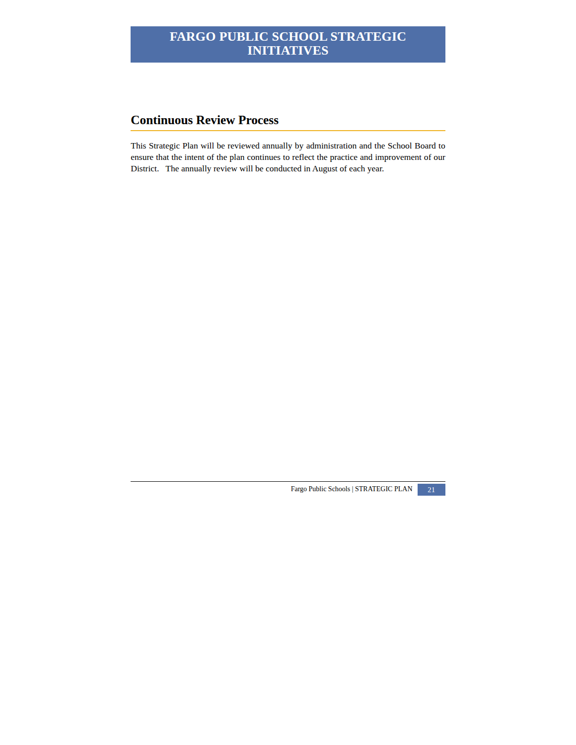FARGO PUBLIC SCHOOL STRATEGIC INITIATIVES
Continuous Review Process
This Strategic Plan will be reviewed annually by administration and the School Board to ensure that the intent of the plan continues to reflect the practice and improvement of our District. The annually review will be conducted in August of each year.
Fargo Public Schools | STRATEGIC PLAN
21